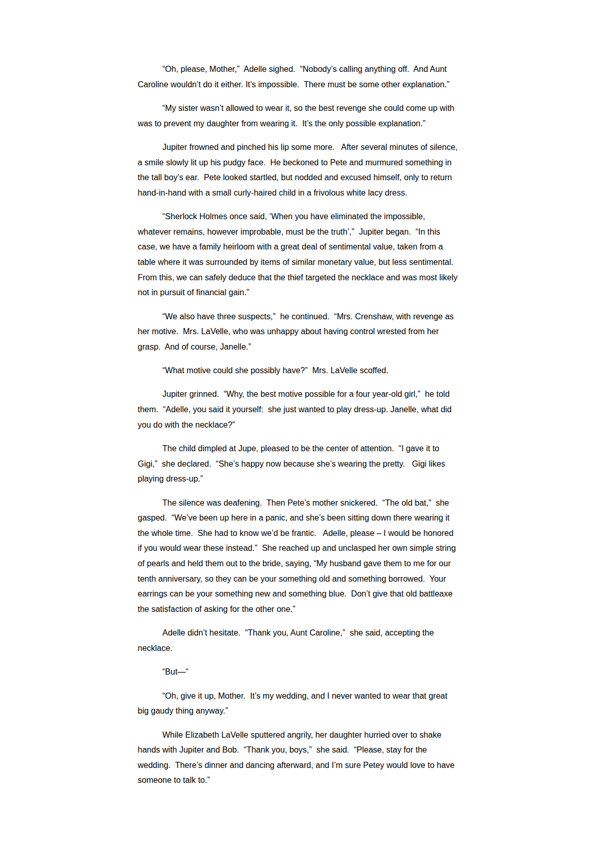“Oh, please, Mother,” Adelle sighed. “Nobody’s calling anything off. And Aunt Caroline wouldn’t do it either. It’s impossible. There must be some other explanation.”
“My sister wasn’t allowed to wear it, so the best revenge she could come up with was to prevent my daughter from wearing it. It’s the only possible explanation.”
Jupiter frowned and pinched his lip some more. After several minutes of silence, a smile slowly lit up his pudgy face. He beckoned to Pete and murmured something in the tall boy’s ear. Pete looked startled, but nodded and excused himself, only to return hand-in-hand with a small curly-haired child in a frivolous white lacy dress.
“Sherlock Holmes once said, ‘When you have eliminated the impossible, whatever remains, however improbable, must be the truth’,” Jupiter began. “In this case, we have a family heirloom with a great deal of sentimental value, taken from a table where it was surrounded by items of similar monetary value, but less sentimental. From this, we can safely deduce that the thief targeted the necklace and was most likely not in pursuit of financial gain.”
“We also have three suspects,” he continued. “Mrs. Crenshaw, with revenge as her motive. Mrs. LaVelle, who was unhappy about having control wrested from her grasp. And of course, Janelle.”
“What motive could she possibly have?” Mrs. LaVelle scoffed.
Jupiter grinned. “Why, the best motive possible for a four year-old girl,” he told them. “Adelle, you said it yourself: she just wanted to play dress-up. Janelle, what did you do with the necklace?”
The child dimpled at Jupe, pleased to be the center of attention. “I gave it to Gigi,” she declared. “She’s happy now because she’s wearing the pretty. Gigi likes playing dress-up.”
The silence was deafening. Then Pete’s mother snickered. “The old bat,” she gasped. “We’ve been up here in a panic, and she’s been sitting down there wearing it the whole time. She had to know we’d be frantic. Adelle, please – I would be honored if you would wear these instead.” She reached up and unclasped her own simple string of pearls and held them out to the bride, saying, “My husband gave them to me for our tenth anniversary, so they can be your something old and something borrowed. Your earrings can be your something new and something blue. Don’t give that old battleaxe the satisfaction of asking for the other one.”
Adelle didn’t hesitate. “Thank you, Aunt Caroline,” she said, accepting the necklace.
“But—“
“Oh, give it up, Mother. It’s my wedding, and I never wanted to wear that great big gaudy thing anyway.”
While Elizabeth LaVelle sputtered angrily, her daughter hurried over to shake hands with Jupiter and Bob. “Thank you, boys,” she said. “Please, stay for the wedding. There’s dinner and dancing afterward, and I’m sure Petey would love to have someone to talk to.”